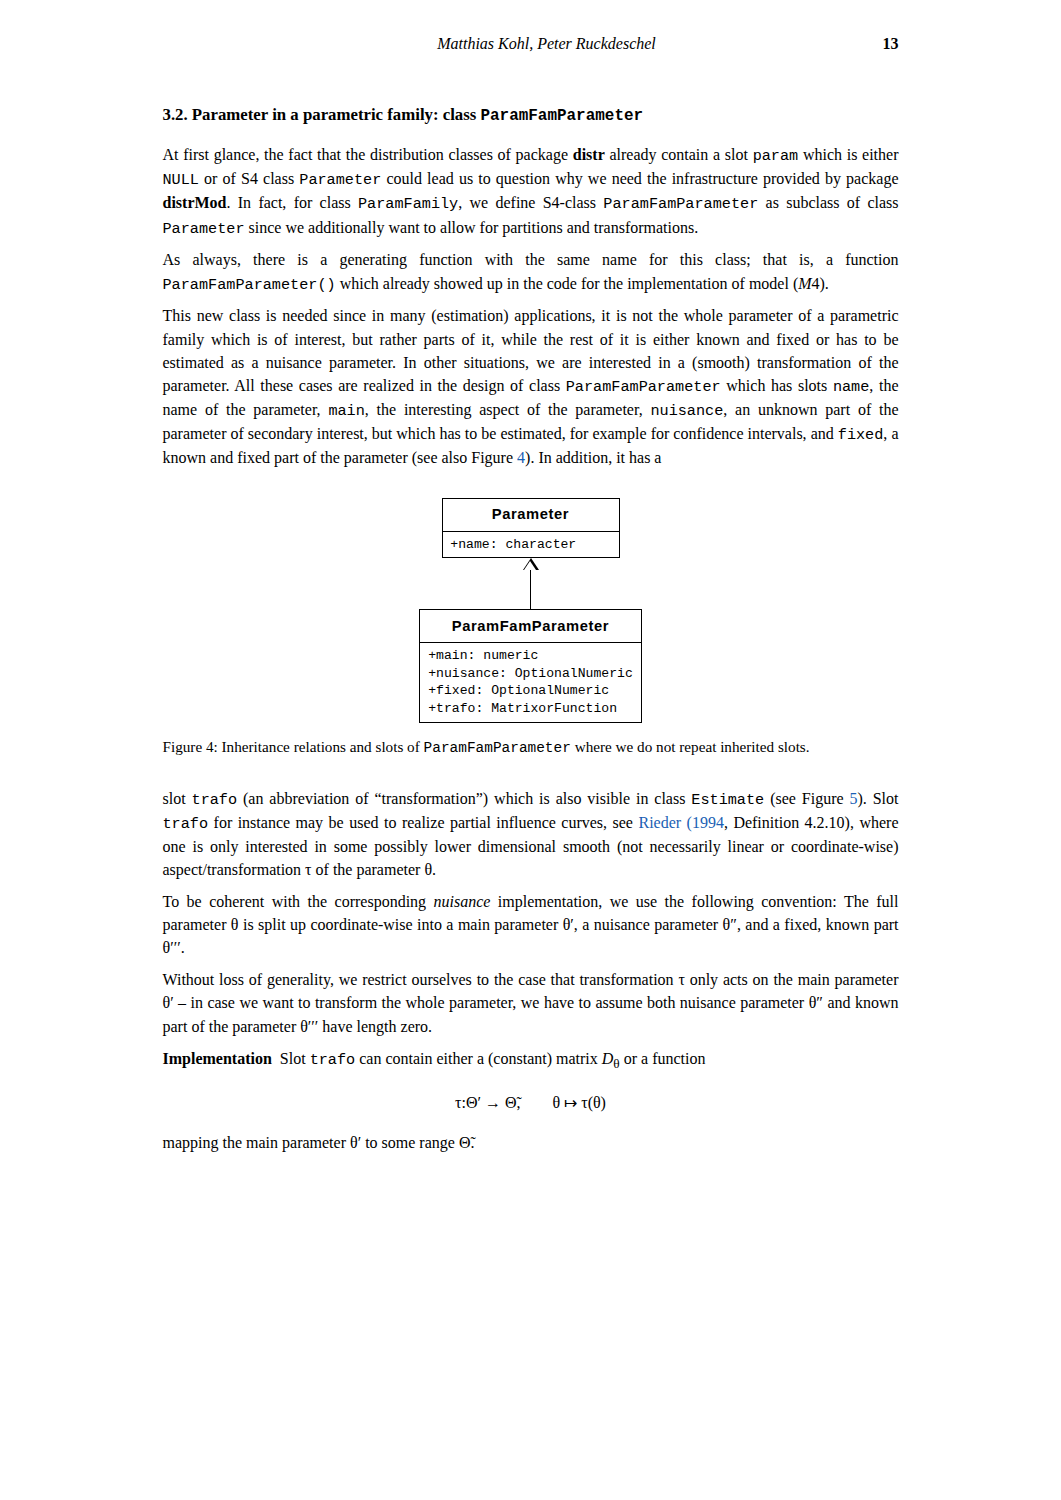Matthias Kohl, Peter Ruckdeschel 13
3.2. Parameter in a parametric family: class ParamFamParameter
At first glance, the fact that the distribution classes of package distr already contain a slot param which is either NULL or of S4 class Parameter could lead us to question why we need the infrastructure provided by package distrMod. In fact, for class ParamFamily, we define S4-class ParamFamParameter as subclass of class Parameter since we additionally want to allow for partitions and transformations.
As always, there is a generating function with the same name for this class; that is, a function ParamFamParameter() which already showed up in the code for the implementation of model (M4).
This new class is needed since in many (estimation) applications, it is not the whole parameter of a parametric family which is of interest, but rather parts of it, while the rest of it is either known and fixed or has to be estimated as a nuisance parameter. In other situations, we are interested in a (smooth) transformation of the parameter. All these cases are realized in the design of class ParamFamParameter which has slots name, the name of the parameter, main, the interesting aspect of the parameter, nuisance, an unknown part of the parameter of secondary interest, but which has to be estimated, for example for confidence intervals, and fixed, a known and fixed part of the parameter (see also Figure 4). In addition, it has a
Parameter
+name: character
ParamFamParameter
+main: numeric
+nuisance: OptionalNumeric
+fixed: OptionalNumeric
+trafo: MatrixorFunction
Figure 4: Inheritance relations and slots of ParamFamParameter where we do not repeat inherited slots.
slot trafo (an abbreviation of “transformation”) which is also visible in class Estimate (see Figure 5). Slot trafo for instance may be used to realize partial influence curves, see Rieder (1994, Definition 4.2.10), where one is only interested in some possibly lower dimensional smooth (not necessarily linear or coordinate-wise) aspect/transformation τ of the parameter θ.
To be coherent with the corresponding nuisance implementation, we use the following convention: The full parameter θ is split up coordinate-wise into a main parameter θ′, a nuisance parameter θ″, and a fixed, known part θ′′′.
Without loss of generality, we restrict ourselves to the case that transformation τ only acts on the main parameter θ′ – in case we want to transform the whole parameter, we have to assume both nuisance parameter θ″ and known part of the parameter θ′′′ have length zero.
Implementation Slot trafo can contain either a (constant) matrix Dθ or a function
τ:Θ′ → Θ̃,  θ ↦ τ(θ)
mapping the main parameter θ′ to some range Θ̃.